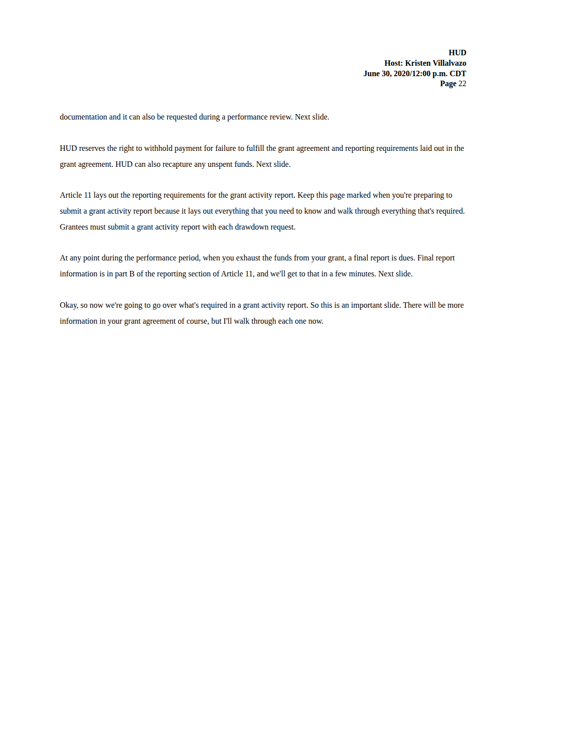HUD
Host: Kristen Villalvazo
June 30, 2020/12:00 p.m. CDT
Page 22
documentation and it can also be requested during a performance review. Next slide.
HUD reserves the right to withhold payment for failure to fulfill the grant agreement and reporting requirements laid out in the grant agreement. HUD can also recapture any unspent funds. Next slide.
Article 11 lays out the reporting requirements for the grant activity report. Keep this page marked when you're preparing to submit a grant activity report because it lays out everything that you need to know and walk through everything that's required. Grantees must submit a grant activity report with each drawdown request.
At any point during the performance period, when you exhaust the funds from your grant, a final report is dues. Final report information is in part B of the reporting section of Article 11, and we'll get to that in a few minutes. Next slide.
Okay, so now we're going to go over what's required in a grant activity report. So this is an important slide. There will be more information in your grant agreement of course, but I'll walk through each one now.